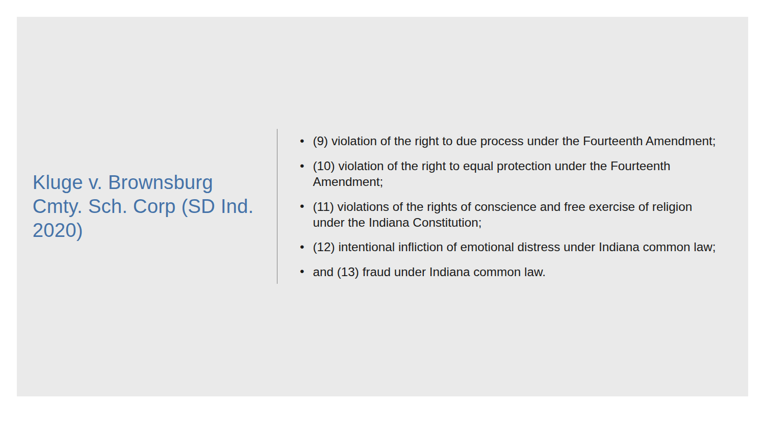Kluge v. Brownsburg Cmty. Sch. Corp (SD Ind. 2020)
(9) violation of the right to due process under the Fourteenth Amendment;
(10) violation of the right to equal protection under the Fourteenth Amendment;
(11) violations of the rights of conscience and free exercise of religion under the Indiana Constitution;
(12) intentional infliction of emotional distress under Indiana common law;
and (13) fraud under Indiana common law.